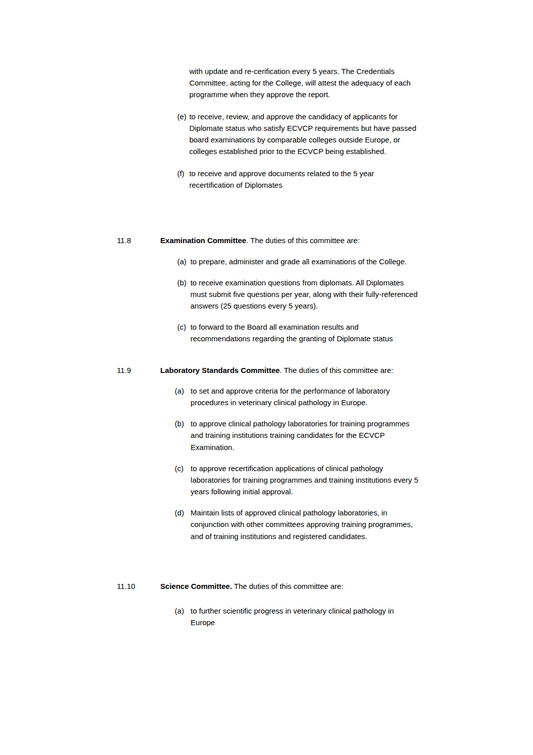with update and re-cerification every 5 years. The Credentials Committee, acting for the College, will attest the adequacy of each programme when they approve the report.
(e) to receive, review, and approve the candidacy of applicants for Diplomate status who satisfy ECVCP requirements but have passed board examinations by comparable colleges outside Europe, or colleges established prior to the ECVCP being established.
(f) to receive and approve documents related to the 5 year recertification of Diplomates
11.8
Examination Committee. The duties of this committee are:
(a) to prepare, administer and grade all examinations of the College.
(b) to receive examination questions from diplomats. All Diplomates must submit five questions per year, along with their fully-referenced answers (25 questions every 5 years).
(c) to forward to the Board all examination results and recommendations regarding the granting of Diplomate status
11.9
Laboratory Standards Committee. The duties of this committee are:
(a) to set and approve criteria for the performance of laboratory procedures in veterinary clinical pathology in Europe.
(b) to approve clinical pathology laboratories for training programmes and training institutions training candidates for the ECVCP Examination.
(c) to approve recertification applications of clinical pathology laboratories for training programmes and training institutions every 5 years following initial approval.
(d) Maintain lists of approved clinical pathology laboratories, in conjunction with other committees approving training programmes, and of training institutions and registered candidates.
11.10
Science Committee. The duties of this committee are:
(a) to further scientific progress in veterinary clinical pathology in Europe